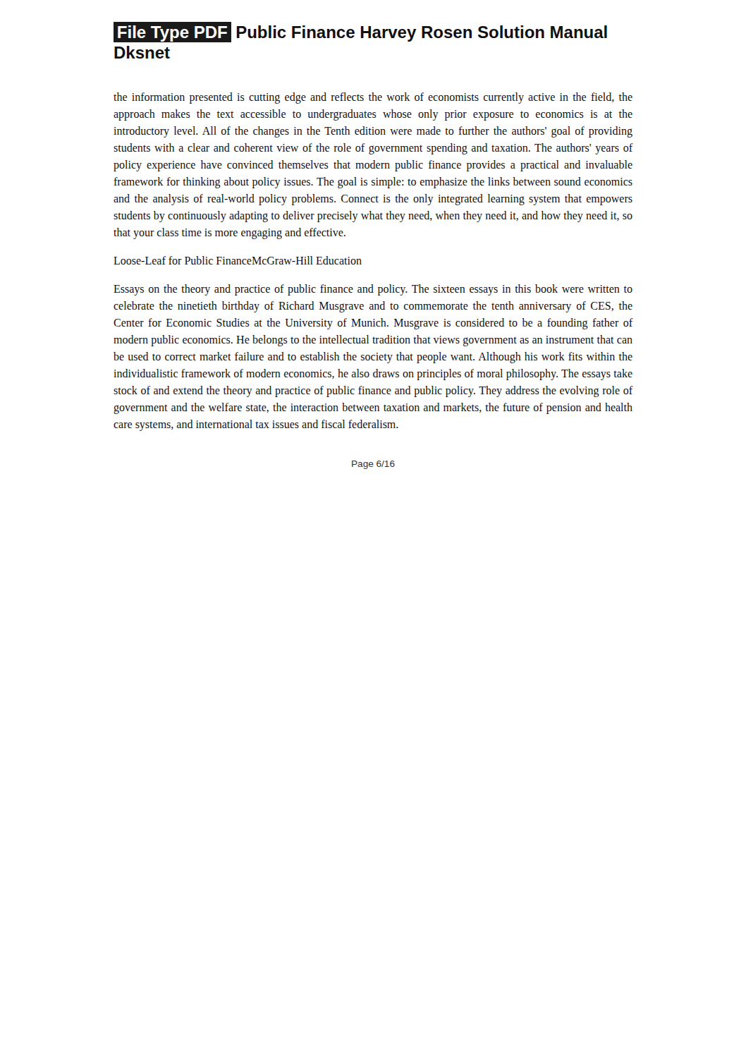File Type PDF Public Finance Harvey Rosen Solution Manual Dksnet
the information presented is cutting edge and reflects the work of economists currently active in the field, the approach makes the text accessible to undergraduates whose only prior exposure to economics is at the introductory level. All of the changes in the Tenth edition were made to further the authors' goal of providing students with a clear and coherent view of the role of government spending and taxation. The authors' years of policy experience have convinced themselves that modern public finance provides a practical and invaluable framework for thinking about policy issues. The goal is simple: to emphasize the links between sound economics and the analysis of real-world policy problems. Connect is the only integrated learning system that empowers students by continuously adapting to deliver precisely what they need, when they need it, and how they need it, so that your class time is more engaging and effective.
Loose-Leaf for Public Finance McGraw-Hill Education
Essays on the theory and practice of public finance and policy. The sixteen essays in this book were written to celebrate the ninetieth birthday of Richard Musgrave and to commemorate the tenth anniversary of CES, the Center for Economic Studies at the University of Munich. Musgrave is considered to be a founding father of modern public economics. He belongs to the intellectual tradition that views government as an instrument that can be used to correct market failure and to establish the society that people want. Although his work fits within the individualistic framework of modern economics, he also draws on principles of moral philosophy. The essays take stock of and extend the theory and practice of public finance and public policy. They address the evolving role of government and the welfare state, the interaction between taxation and markets, the future of pension and health care systems, and international tax issues and fiscal federalism.
Page 6/16